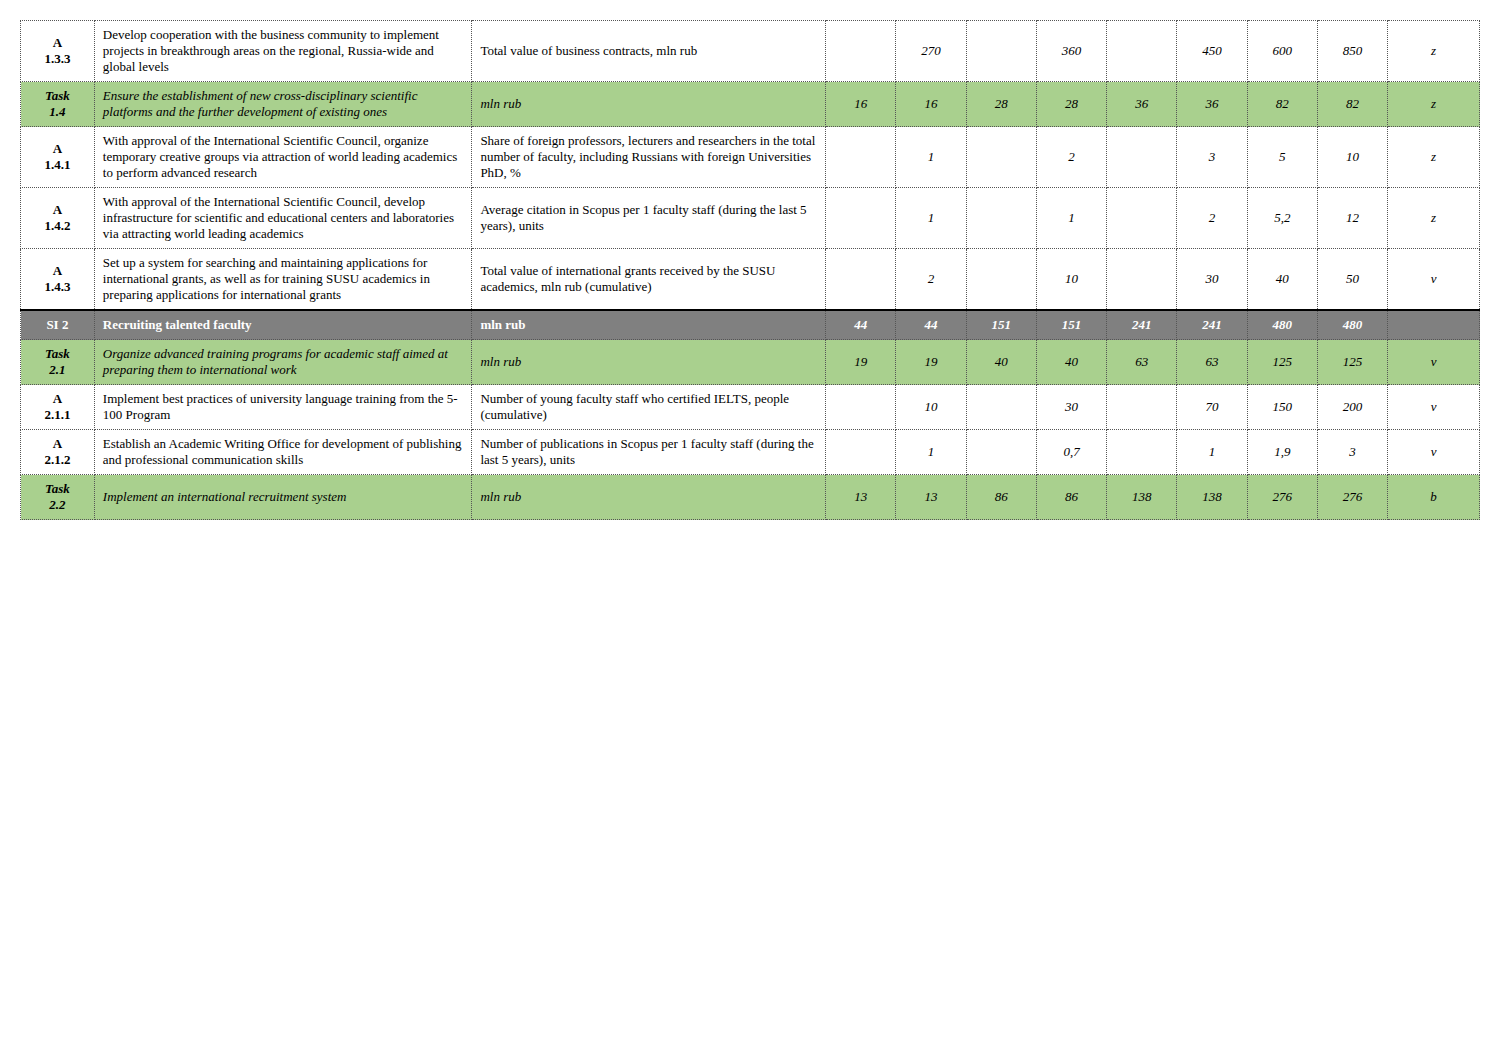| A 1.3.3 | Develop cooperation with the business community to implement projects in breakthrough areas on the regional, Russia-wide and global levels | Total value of business contracts, mln rub | | 270 | | 360 | | 450 | 600 | 850 | z |
| Task 1.4 | Ensure the establishment of new cross-disciplinary scientific platforms and the further development of existing ones | mln rub | 16 | 16 | 28 | 28 | 36 | 36 | 82 | 82 | z |
| A 1.4.1 | With approval of the International Scientific Council, organize temporary creative groups via attraction of world leading academics to perform advanced research | Share of foreign professors, lecturers and researchers in the total number of faculty, including Russians with foreign Universities PhD, % | | 1 | | 2 | | 3 | 5 | 10 | z |
| A 1.4.2 | With approval of the International Scientific Council, develop infrastructure for scientific and educational centers and laboratories via attracting world leading academics | Average citation in Scopus per 1 faculty staff (during the last 5 years), units | | 1 | | 1 | | 2 | 5,2 | 12 | z |
| A 1.4.3 | Set up a system for searching and maintaining applications for international grants, as well as for training SUSU academics in preparing applications for international grants | Total value of international grants received by the SUSU academics, mln rub (cumulative) | | 2 | | 10 | | 30 | 40 | 50 | v |
| SI 2 | Recruiting talented faculty | mln rub | 44 | 44 | 151 | 151 | 241 | 241 | 480 | 480 | |
| Task 2.1 | Organize advanced training programs for academic staff aimed at preparing them to international work | mln rub | 19 | 19 | 40 | 40 | 63 | 63 | 125 | 125 | v |
| A 2.1.1 | Implement best practices of university language training from the 5-100 Program | Number of young faculty staff who certified IELTS, people (cumulative) | | 10 | | 30 | | 70 | 150 | 200 | v |
| A 2.1.2 | Establish an Academic Writing Office for development of publishing and professional communication skills | Number of publications in Scopus per 1 faculty staff (during the last 5 years), units | | 1 | | 0,7 | | 1 | 1,9 | 3 | v |
| Task 2.2 | Implement an international recruitment system | mln rub | 13 | 13 | 86 | 86 | 138 | 138 | 276 | 276 | b |